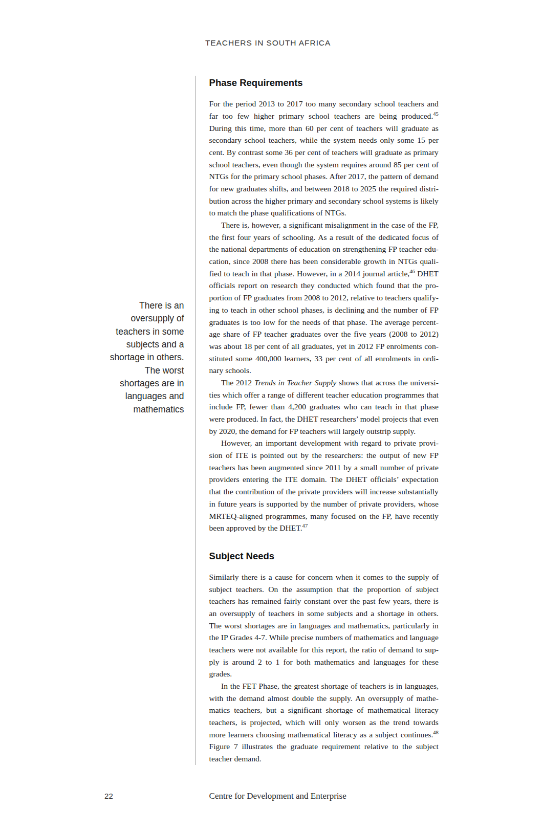Teachers in South Africa
There is an oversupply of teachers in some subjects and a shortage in others. The worst shortages are in languages and mathematics
Phase Requirements
For the period 2013 to 2017 too many secondary school teachers and far too few higher primary school teachers are being produced.45 During this time, more than 60 per cent of teachers will graduate as secondary school teachers, while the system needs only some 15 per cent. By contrast some 36 per cent of teachers will graduate as primary school teachers, even though the system requires around 85 per cent of NTGs for the primary school phases. After 2017, the pattern of demand for new graduates shifts, and between 2018 to 2025 the required distribution across the higher primary and secondary school systems is likely to match the phase qualifications of NTGs.
There is, however, a significant misalignment in the case of the FP, the first four years of schooling. As a result of the dedicated focus of the national departments of education on strengthening FP teacher education, since 2008 there has been considerable growth in NTGs qualified to teach in that phase. However, in a 2014 journal article,46 DHET officials report on research they conducted which found that the proportion of FP graduates from 2008 to 2012, relative to teachers qualifying to teach in other school phases, is declining and the number of FP graduates is too low for the needs of that phase. The average percentage share of FP teacher graduates over the five years (2008 to 2012) was about 18 per cent of all graduates, yet in 2012 FP enrolments constituted some 400,000 learners, 33 per cent of all enrolments in ordinary schools.
The 2012 Trends in Teacher Supply shows that across the universities which offer a range of different teacher education programmes that include FP, fewer than 4,200 graduates who can teach in that phase were produced. In fact, the DHET researchers’ model projects that even by 2020, the demand for FP teachers will largely outstrip supply.
However, an important development with regard to private provision of ITE is pointed out by the researchers: the output of new FP teachers has been augmented since 2011 by a small number of private providers entering the ITE domain. The DHET officials’ expectation that the contribution of the private providers will increase substantially in future years is supported by the number of private providers, whose MRTEQ-aligned programmes, many focused on the FP, have recently been approved by the DHET.47
Subject Needs
Similarly there is a cause for concern when it comes to the supply of subject teachers. On the assumption that the proportion of subject teachers has remained fairly constant over the past few years, there is an oversupply of teachers in some subjects and a shortage in others. The worst shortages are in languages and mathematics, particularly in the IP Grades 4-7. While precise numbers of mathematics and language teachers were not available for this report, the ratio of demand to supply is around 2 to 1 for both mathematics and languages for these grades.
In the FET Phase, the greatest shortage of teachers is in languages, with the demand almost double the supply. An oversupply of mathematics teachers, but a significant shortage of mathematical literacy teachers, is projected, which will only worsen as the trend towards more learners choosing mathematical literacy as a subject continues.48 Figure 7 illustrates the graduate requirement relative to the subject teacher demand.
22
Centre for Development and Enterprise